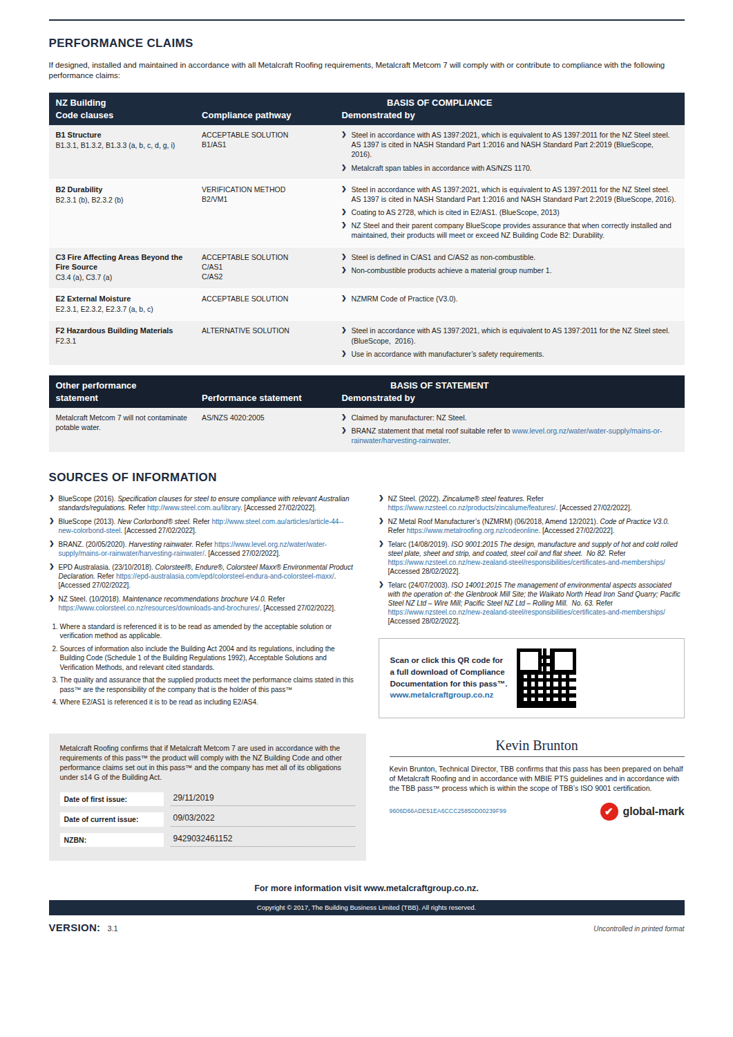PERFORMANCE CLAIMS
If designed, installed and maintained in accordance with all Metalcraft Roofing requirements, Metalcraft Metcom 7 will comply with or contribute to compliance with the following performance claims:
| NZ Building | BASIS OF COMPLIANCE |
| --- | --- |
| Code clauses | Compliance pathway | Demonstrated by |
| B1 Structure B1.3.1, B1.3.2, B1.3.3 (a, b, c, d, g, i) | ACCEPTABLE SOLUTION B1/AS1 | Steel in accordance with AS 1397:2021, which is equivalent to AS 1397:2011 for the NZ Steel steel. AS 1397 is cited in NASH Standard Part 1:2016 and NASH Standard Part 2:2019 (BlueScope, 2016). Metalcraft span tables in accordance with AS/NZS 1170. |
| B2 Durability B2.3.1 (b), B2.3.2 (b) | VERIFICATION METHOD B2/VM1 | Steel in accordance with AS 1397:2021, which is equivalent to AS 1397:2011 for the NZ Steel steel. AS 1397 is cited in NASH Standard Part 1:2016 and NASH Standard Part 2:2019 (BlueScope, 2016). Coating to AS 2728, which is cited in E2/AS1. (BlueScope, 2013) NZ Steel and their parent company BlueScope provides assurance that when correctly installed and maintained, their products will meet or exceed NZ Building Code B2: Durability. |
| C3 Fire Affecting Areas Beyond the Fire Source C3.4 (a), C3.7 (a) | ACCEPTABLE SOLUTION C/AS1 C/AS2 | Steel is defined in C/AS1 and C/AS2 as non-combustible. Non-combustible products achieve a material group number 1. |
| E2 External Moisture E2.3.1, E2.3.2, E2.3.7 (a, b, c) | ACCEPTABLE SOLUTION | NZMRM Code of Practice (V3.0). |
| F2 Hazardous Building Materials F2.3.1 | ALTERNATIVE SOLUTION | Steel in accordance with AS 1397:2021, which is equivalent to AS 1397:2011 for the NZ Steel steel. (BlueScope, 2016). Use in accordance with manufacturer’s safety requirements. |
| Other performance | BASIS OF STATEMENT |
| --- | --- |
| statement | Performance statement | Demonstrated by |
| Metalcraft Metcom 7 will not contaminate potable water. | AS/NZS 4020:2005 | Claimed by manufacturer: NZ Steel. BRANZ statement that metal roof suitable refer to www.level.org.nz/water/water-supply/mains-or-rainwater/harvesting-rainwater . |
SOURCES OF INFORMATION
BlueScope (2016). Specification clauses for steel to ensure compliance with relevant Australian standards/regulations. Refer http://www.steel.com.au/library. [Accessed 27/02/2022].
BlueScope (2013). New Corlorbond® steel. Refer http://www.steel.com.au/articles/article-44--new-colorbond-steel. [Accessed 27/02/2022].
BRANZ. (20/05/2020). Harvesting rainwater. Refer https://www.level.org.nz/water/water-supply/mains-or-rainwater/harvesting-rainwater/. [Accessed 27/02/2022].
EPD Australasia. (23/10/2018). Colorsteel®, Endure®, Colorsteel Maxx® Environmental Product Declaration. Refer https://epd-australasia.com/epd/colorsteel-endura-and-colorsteel-maxx/. [Accessed 27/02/2022].
NZ Steel. (10/2018). Maintenance recommendations brochure V4.0. Refer https://www.colorsteel.co.nz/resources/downloads-and-brochures/. [Accessed 27/02/2022].
Where a standard is referenced it is to be read as amended by the acceptable solution or verification method as applicable.
Sources of information also include the Building Act 2004 and its regulations, including the Building Code (Schedule 1 of the Building Regulations 1992), Acceptable Solutions and Verification Methods, and relevant cited standards.
The quality and assurance that the supplied products meet the performance claims stated in this pass™ are the responsibility of the company that is the holder of this pass™
Where E2/AS1 is referenced it is to be read as including E2/AS4.
NZ Steel. (2022). Zincalume® steel features. Refer https://www.nzsteel.co.nz/products/zincalume/features/. [Accessed 27/02/2022].
NZ Metal Roof Manufacturer’s (NZMRM) (06/2018, Amend 12/2021). Code of Practice V3.0. Refer https://www.metalroofing.org.nz/codeonline. [Accessed 27/02/2022].
Telarc (14/08/2019). ISO 9001:2015 The design, manufacture and supply of hot and cold rolled steel plate, sheet and strip, and coated, steel coil and flat sheet. No 82. Refer https://www.nzsteel.co.nz/new-zealand-steel/responsibilities/certificates-and-memberships/ [Accessed 28/02/2022].
Telarc (24/07/2003). ISO 14001:2015 The management of environmental aspects associated with the operation of:·the Glenbrook Mill Site; the Waikato North Head Iron Sand Quarry; Pacific Steel NZ Ltd – Wire Mill; Pacific Steel NZ Ltd – Rolling Mill. No. 63. Refer https://www.nzsteel.co.nz/new-zealand-steel/responsibilities/certificates-and-memberships/ [Accessed 28/02/2022].
Scan or click this QR code for
a full download of Compliance
Documentation for this pass™.
www.metalcraftgroup.co.nz
Metalcraft Roofing confirms that if Metalcraft Metcom 7 are used in accordance with the requirements of this pass™ the product will comply with the NZ Building Code and other performance claims set out in this pass™ and the company has met all of its obligations under s14 G of the Building Act.
Date of first issue:
29/11/2019
Date of current issue:
09/03/2022
NZBN:
9429032461152
Kevin Brunton
Kevin Brunton, Technical Director, TBB confirms that this pass has been prepared on behalf of Metalcraft Roofing and in accordance with MBIE PTS guidelines and in accordance with the TBB pass™ process which is within the scope of TBB’s ISO 9001 certification.
9606D66ADE51EA6CCC25850D00239F99
✔
global-mark
For more information visit www.metalcraftgroup.co.nz.
Copyright © 2017, The Building Business Limited (TBB). All rights reserved.
VERSION: 3.1
Uncontrolled in printed format